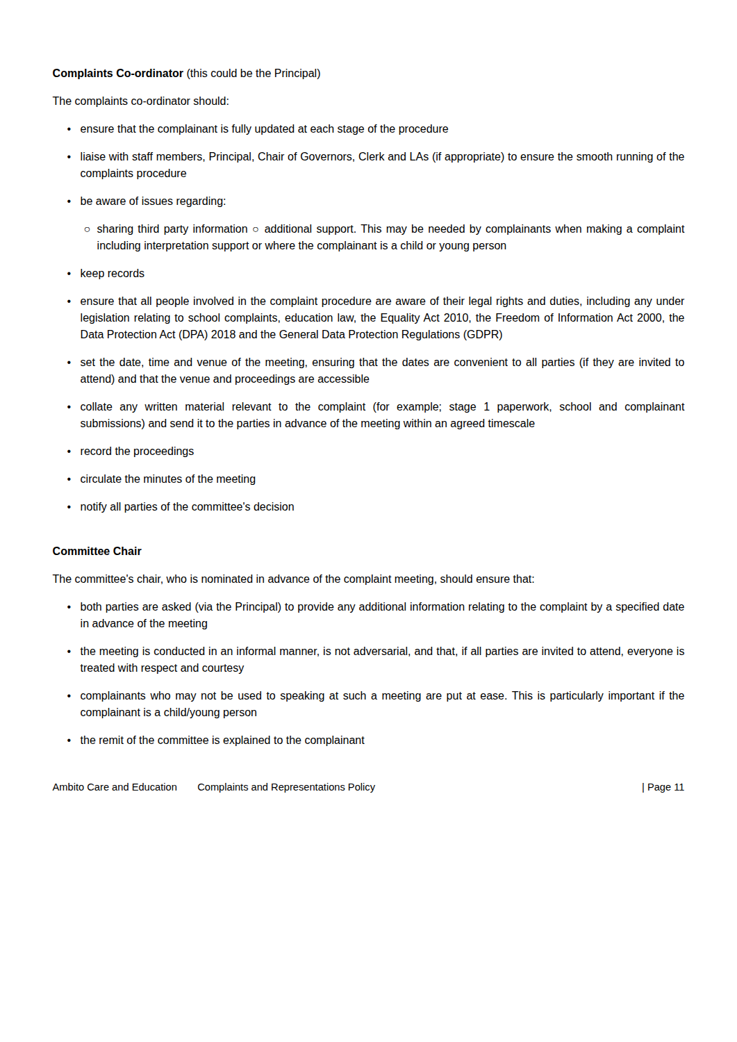Complaints Co-ordinator (this could be the Principal)
The complaints co-ordinator should:
ensure that the complainant is fully updated at each stage of the procedure
liaise with staff members, Principal, Chair of Governors, Clerk and LAs (if appropriate) to ensure the smooth running of the complaints procedure
be aware of issues regarding:
sharing third party information ○ additional support. This may be needed by complainants when making a complaint including interpretation support or where the complainant is a child or young person
keep records
ensure that all people involved in the complaint procedure are aware of their legal rights and duties, including any under legislation relating to school complaints, education law, the Equality Act 2010, the Freedom of Information Act 2000, the Data Protection Act (DPA) 2018 and the General Data Protection Regulations (GDPR)
set the date, time and venue of the meeting, ensuring that the dates are convenient to all parties (if they are invited to attend) and that the venue and proceedings are accessible
collate any written material relevant to the complaint (for example; stage 1 paperwork, school and complainant submissions) and send it to the parties in advance of the meeting within an agreed timescale
record the proceedings
circulate the minutes of the meeting
notify all parties of the committee's decision
Committee Chair
The committee's chair, who is nominated in advance of the complaint meeting, should ensure that:
both parties are asked (via the Principal) to provide any additional information relating to the complaint by a specified date in advance of the meeting
the meeting is conducted in an informal manner, is not adversarial, and that, if all parties are invited to attend, everyone is treated with respect and courtesy
complainants who may not be used to speaking at such a meeting are put at ease. This is particularly important if the complainant is a child/young person
the remit of the committee is explained to the complainant
Ambito Care and Education Complaints and Representations Policy | Page 11